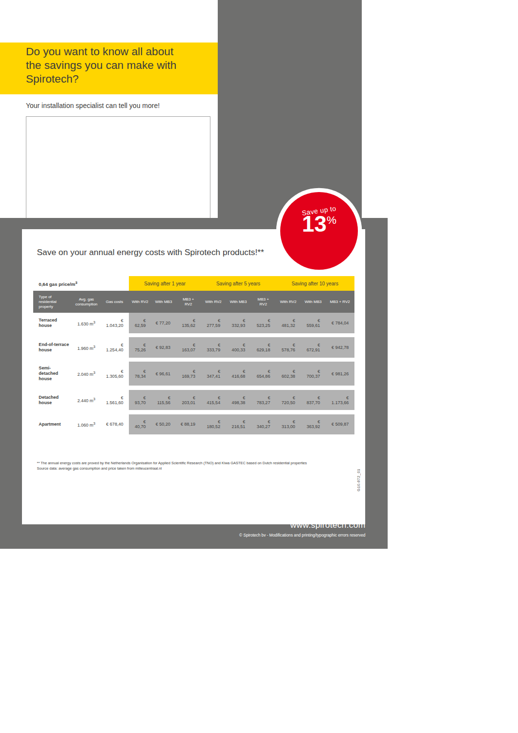Do you want to know all about
the savings you can make with
Spirotech?
Your installation specialist can tell you more!
Save up to 13%
Save on your annual energy costs with Spirotech products!**
| 0,64 gas price/m 3 | Saving after 1 year | Saving after 5 years | Saving after 10 years |
| --- | --- | --- | --- |
| Type of residential property | Avg. gas consumption | Gas costs | With RV2 | With MB3 | MB3 + RV2 | With RV2 | With MB3 | MB3 + RV2 | With RV2 | With MB3 | MB3 + RV2 |
| Terraced house | 1.630 m 3 | € 1.043,20 | € 62,59 | € 77,20 | € 135,62 | € 277,59 | € 332,93 | € 523,25 | € 481,32 | € 559,61 | € 784,04 |
| End-of-terrace house | 1.960 m 3 | € 1.254,40 | € 75,26 | € 92,83 | € 163,07 | € 333,79 | € 400,33 | € 629,18 | € 578,76 | € 672,91 | € 942,78 |
| Semi-detached house | 2.040 m 3 | € 1.305,60 | € 78,34 | € 96,61 | € 169,73 | € 347,41 | € 416,68 | € 654,86 | € 602,38 | € 700,37 | € 981,26 |
| Detached house | 2.440 m 3 | € 1.561,60 | € 93,70 | € 115,56 | € 203,01 | € 415,54 | € 498,38 | € 783,27 | € 720,50 | € 837,70 | € 1.173,66 |
| Apartment | 1.060 m 3 | € 678,40 | € 40,70 | € 50,20 | € 88,19 | € 180,52 | € 216,51 | € 340,27 | € 313,00 | € 363,92 | € 509,87 |
** The annual energy costs are proved by the Netherlands Organisation for Applied Scientific Research (TNO) and Kiwa GASTEC based on Dutch residential properties
Source data: average gas consumption and price taken from milieucentraal.nl
G10.672_01
www.spirotech.com
© Spirotech bv - Modifications and printing/typographic errors reserved